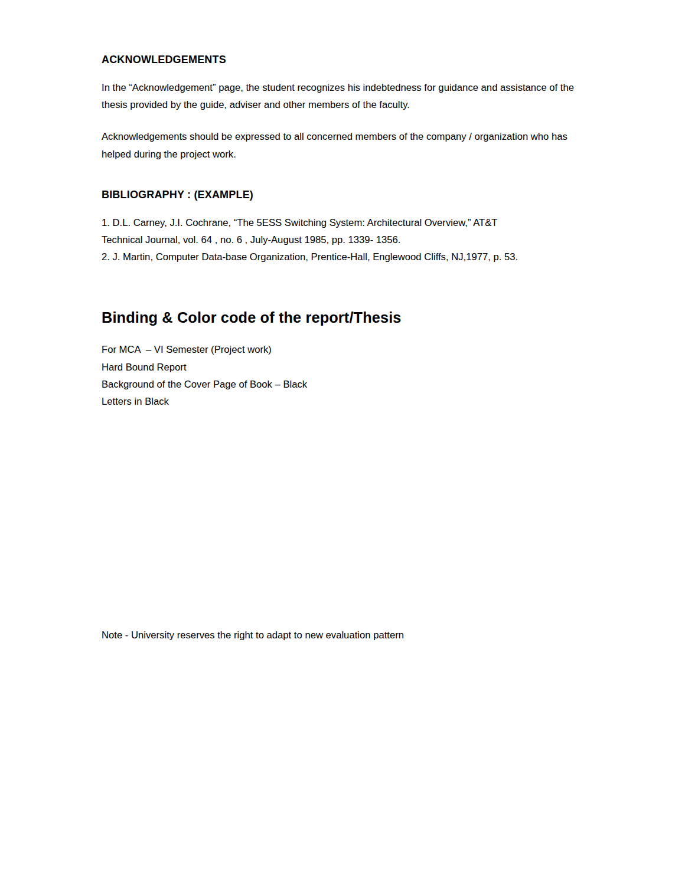ACKNOWLEDGEMENTS
In the “Acknowledgement” page, the student recognizes his indebtedness for guidance and assistance of the thesis provided by the guide, adviser and other members of the faculty.
Acknowledgements should be expressed to all concerned members of the company / organization who has helped during the project work.
BIBLIOGRAPHY : (EXAMPLE)
1. D.L. Carney, J.I. Cochrane, “The 5ESS Switching System: Architectural Overview,” AT&T
Technical Journal, vol. 64 , no. 6 , July-August 1985, pp. 1339- 1356.
2. J. Martin, Computer Data-base Organization, Prentice-Hall, Englewood Cliffs, NJ,1977, p. 53.
Binding & Color code of the report/Thesis
For MCA – VI Semester (Project work)
Hard Bound Report
Background of the Cover Page of Book – Black
Letters in Black
Note - University reserves the right to adapt to new evaluation pattern